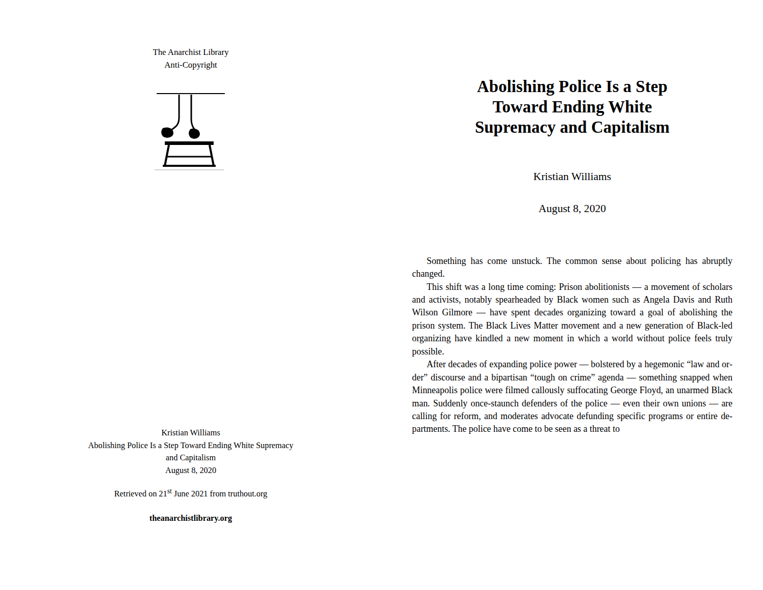The Anarchist Library
Anti-Copyright
Anarchist Library emblem
Kristian Williams
Abolishing Police Is a Step Toward Ending White Supremacy
and Capitalism
August 8, 2020
Retrieved on 21st June 2021 from truthout.org
theanarchistlibrary.org
Abolishing Police Is a Step
Toward Ending White
Supremacy and Capitalism
Kristian Williams
August 8, 2020
Something has come unstuck. The common sense about policing has abruptly changed.
This shift was a long time coming: Prison abolitionists — a movement of scholars and activists, notably spearheaded by Black women such as Angela Davis and Ruth Wilson Gilmore — have spent decades organizing toward a goal of abolishing the prison system. The Black Lives Matter movement and a new generation of Black-led organizing have kindled a new moment in which a world without police feels truly possible.
After decades of expanding police power — bolstered by a hegemonic “law and order” discourse and a bipartisan “tough on crime” agenda — something snapped when Minneapolis police were filmed callously suffocating George Floyd, an unarmed Black man. Suddenly once-staunch defenders of the police — even their own unions — are calling for reform, and moderates advocate defunding specific programs or entire departments. The police have come to be seen as a threat to